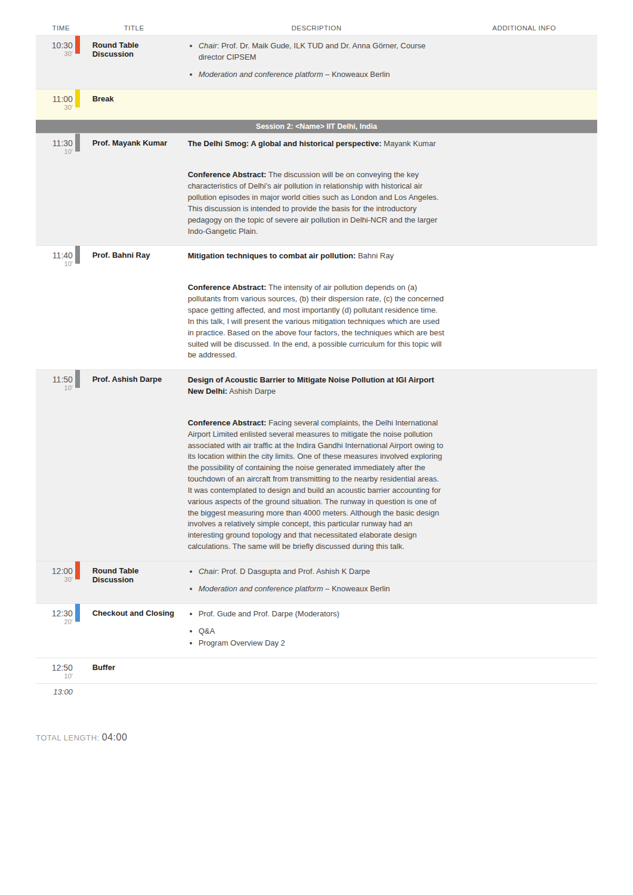| Time | Title | Description | Additional Info |
| --- | --- | --- | --- |
| 10:30 30' | | Round Table Discussion | Chair : Prof. Dr. Maik Gude, ILK TUD and Dr. Anna Görner, Course director CIPSEM Moderation and conference platform – Knoweaux Berlin | |
| 11:00 30' | | Break | | |
| Session 2: <Name> IIT Delhi, India |
| 11:30 10' | | Prof. Mayank Kumar | The Delhi Smog: A global and historical perspective: Mayank Kumar Conference Abstract: The discussion will be on conveying the key characteristics of Delhi's air pollution in relationship with historical air pollution episodes in major world cities such as London and Los Angeles. This discussion is intended to provide the basis for the introductory pedagogy on the topic of severe air pollution in Delhi-NCR and the larger Indo-Gangetic Plain. | |
| 11:40 10' | | Prof. Bahni Ray | Mitigation techniques to combat air pollution: Bahni Ray Conference Abstract: The intensity of air pollution depends on (a) pollutants from various sources, (b) their dispersion rate, (c) the concerned space getting affected, and most importantly (d) pollutant residence time. In this talk, I will present the various mitigation techniques which are used in practice. Based on the above four factors, the techniques which are best suited will be discussed. In the end, a possible curriculum for this topic will be addressed. | |
| 11:50 10' | | Prof. Ashish Darpe | Design of Acoustic Barrier to Mitigate Noise Pollution at IGI Airport New Delhi: Ashish Darpe Conference Abstract: Facing several complaints, the Delhi International Airport Limited enlisted several measures to mitigate the noise pollution associated with air traffic at the Indira Gandhi International Airport owing to its location within the city limits. One of these measures involved exploring the possibility of containing the noise generated immediately after the touchdown of an aircraft from transmitting to the nearby residential areas. It was contemplated to design and build an acoustic barrier accounting for various aspects of the ground situation. The runway in question is one of the biggest measuring more than 4000 meters. Although the basic design involves a relatively simple concept, this particular runway had an interesting ground topology and that necessitated elaborate design calculations. The same will be briefly discussed during this talk. | |
| 12:00 30' | | Round Table Discussion | Chair : Prof. D Dasgupta and Prof. Ashish K Darpe Moderation and conference platform – Knoweaux Berlin | |
| 12:30 20' | | Checkout and Closing | Prof. Gude and Prof. Darpe (Moderators) Q&A Program Overview Day 2 | |
| 12:50 10' | | Buffer | | |
| 13:00 | | | | |
TOTAL LENGTH: 04:00